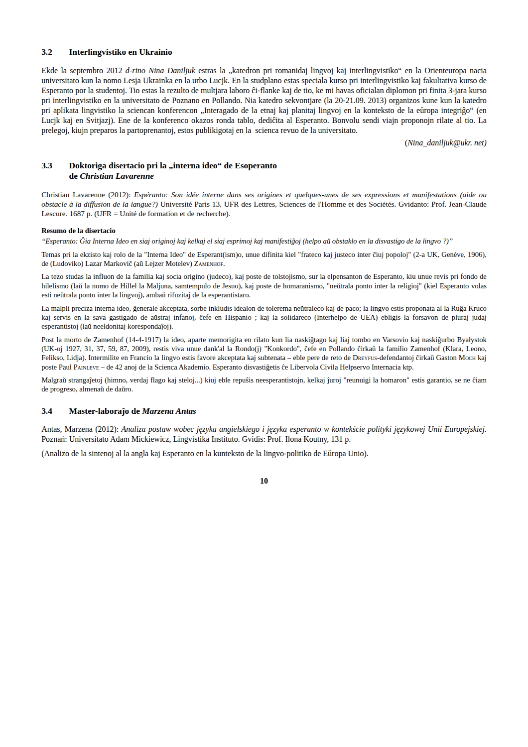3.2 Interlingvistiko en Ukrainio
Ekde la septembro 2012 d-rino Nina Daniljuk estras la „katedron pri romanidaj lingvoj kaj interlingvistiko“ en la Orienteuropa nacia universitato kun la nomo Lesja Ukrainka en la urbo Lucjk. En la studplano estas speciala kurso pri interlingvistiko kaj fakultativa kurso de Esperanto por la studentoj. Tio estas la rezulto de multjara laboro ĉi-flanke kaj de tio, ke mi havas oficialan diplomon pri finita 3-jara kurso pri interlingvistiko en la universitato de Poznano en Pollando. Nia katedro sekvontjare (la 20-21.09. 2013) organizos kune kun la katedro pri aplikata lingvistiko la sciencan konferencon „Interagado de la etnaj kaj planitaj lingvoj en la konteksto de la eŭropa integriĝo“ (en Lucjk kaj en Svitjazj). Ene de la konferenco okazos ronda tablo, dediĉita al Esperanto. Bonvolu sendi viajn proponojn rilate al tio. La prelegoj, kiujn preparos la partoprenantoj, estos publikigotaj en la scienca revuo de la universitato.
(Nina_daniljuk@ukr. net)
3.3 Doktoriga disertacio pri la „interna ideo“ de Esoperantode Christian Lavarenne
Christian Lavarenne (2012): Espéranto: Son idée interne dans ses origines et quelques-unes de ses expressions et manifestations (aide ou obstacle à la diffusion de la langue?) Université Paris 13, UFR des Lettres, Sciences de l'Homme et des Sociétés. Gvidanto: Prof. Jean-Claude Lescure. 1687 p. (UFR = Unité de formation et de recherche).
Resumo de la disertacio
“Esperanto: Ĝia Interna Ideo en siaj originoj kaj kelkaj el siaj esprimoj kaj manifestiĝoj (helpo aŭ obstaklo en la disvastigo de la lingvo ?)”
Temas pri la ekzisto kaj rolo de la "Interna Ideo" de Esperant(ism)o, unue difinita kiel "frateco kaj justeco inter ĉiuj popoloj" (2-a UK, Genève, 1906), de (Ludoviko) Lazar Markoviĉ (aŭ Lejzer Motelev) Zamenhof.
La tezo studas la influon de la familia kaj socia origino (judeco), kaj poste de tolstojismo, sur la elpensanton de Esperanto, kiu unue revis pri fondo de hilelismo (laŭ la nomo de Hillel la Maljuna, samtempulo de Jesuo), kaj poste de homaranismo, "neŭtrala ponto inter la religioj" (kiel Esperanto volas esti neŭtrala ponto inter la lingvoj), ambaŭ rifuzitaj de la esperantistaro.
La malpli preciza interna ideo, ĝenerale akceptata, sorbe inkludis idealon de tolerema neŭtraleco kaj de paco; la lingvo estis proponata al la Ruĝa Kruco kaj servis en la sava gastigado de aŭstraj infanoj, ĉefe en Hispanio ; kaj la solidareco (Interhelpo de UEA) ebligis la forsavon de pluraj judaj esperantistoj (laŭ neeldonitaj korespondaĵoj).
Post la morto de Zamenhof (14-4-1917) la ideo, aparte memorigita en rilato kun lia naskiĝtago kaj liaj tombo en Varsovio kaj naskiĝurbo Byałystok (UK-oj 1927, 31, 37, 59, 87, 2009), restis viva unue dank'al la Rondo(j) "Konkordo", ĉefe en Pollando ĉirkaŭ la familio Zamenhof (Klara, Leono, Felikso, Lidja). Intermilite en Francio la lingvo estis favore akceptata kaj subtenata – eble pere de reto de Dreyfus-defendantoj ĉirkaŭ Gaston Moch kaj poste Paul Painleve – de 42 anoj de la Scienca Akademio. Esperanto disvastiĝetis ĉe Libervola Civila Helpservo Internacia ktp.
Malgraŭ strangaĵetoj (himno, verdaj flago kaj steloj...) kiuj eble repuŝis neesperantistojn, kelkaj ĵuroj "reunuigi la homaron" estis garantio, se ne ĉiam de progreso, almenaŭ de daŭro.
3.4 Master-laboraĵo de Marzena Antas
Antas, Marzena (2012): Analiza postaw wobec języka angielskiego i języka esperanto w kontekście polityki językowej Unii Europejskiej. Poznań: Universitato Adam Mickiewicz, Lingvistika Instituto. Gvidis: Prof. Ilona Koutny, 131 p.
(Analizo de la sintenoj al la angla kaj Esperanto en la kunteksto de la lingvo-politiko de Eŭropa Unio).
10